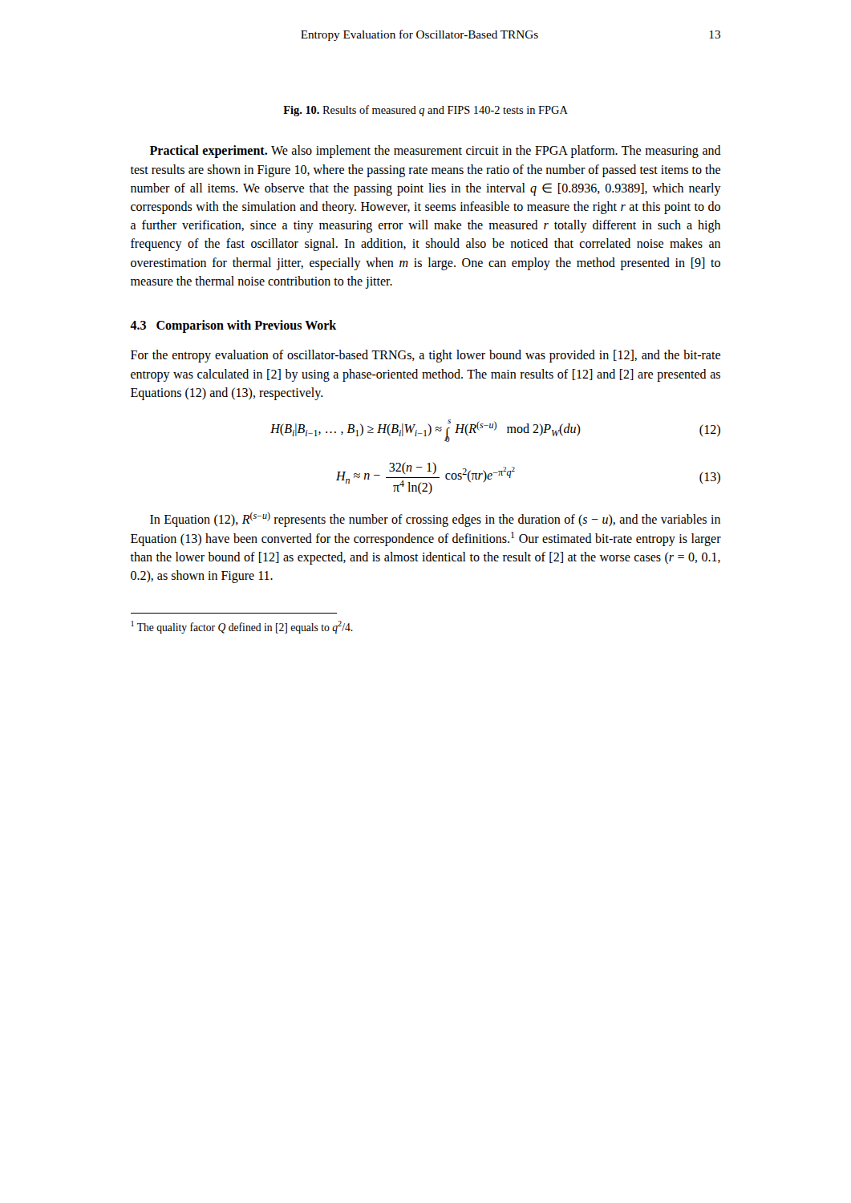Entropy Evaluation for Oscillator-Based TRNGs13
Fig. 10. Results of measured q and FIPS 140-2 tests in FPGA
Practical experiment. We also implement the measurement circuit in the FPGA platform. The measuring and test results are shown in Figure 10, where the passing rate means the ratio of the number of passed test items to the number of all items. We observe that the passing point lies in the interval q ∈ [0.8936, 0.9389], which nearly corresponds with the simulation and theory. However, it seems infeasible to measure the right r at this point to do a further verification, since a tiny measuring error will make the measured r totally different in such a high frequency of the fast oscillator signal. In addition, it should also be noticed that correlated noise makes an overestimation for thermal jitter, especially when m is large. One can employ the method presented in [9] to measure the thermal noise contribution to the jitter.
4.3 Comparison with Previous Work
For the entropy evaluation of oscillator-based TRNGs, a tight lower bound was provided in [12], and the bit-rate entropy was calculated in [2] by using a phase-oriented method. The main results of [12] and [2] are presented as Equations (12) and (13), respectively.
H(Bi|Bi−1, … , B1) ≥ H(Bi|Wi−1) ≈ s∫0 H(R(s−u) mod 2)PW(du) (12)
Hn ≈ n − 32(n − 1) π4 ln(2) cos2(πr)e−π2q2 (13)
In Equation (12), R(s−u) represents the number of crossing edges in the duration of (s − u), and the variables in Equation (13) have been converted for the correspondence of definitions.1 Our estimated bit-rate entropy is larger than the lower bound of [12] as expected, and is almost identical to the result of [2] at the worse cases (r = 0, 0.1, 0.2), as shown in Figure 11.
1 The quality factor Q defined in [2] equals to q2/4.